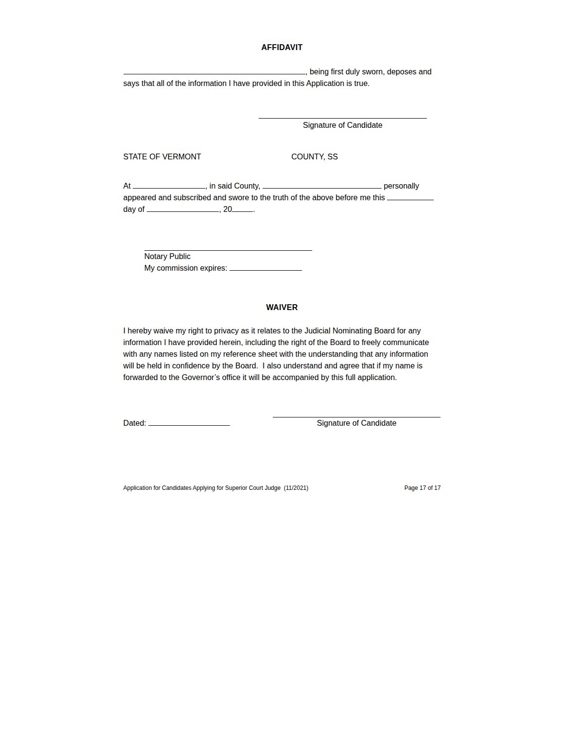AFFIDAVIT
, being first duly sworn, deposes and says that all of the information I have provided in this Application is true.
Signature of Candidate
STATE OF VERMONT COUNTY, SS
At , in said County, personally appeared and subscribed and swore to the truth of the above before me this day of , 20 .
Notary Public
My commission expires:
WAIVER
I hereby waive my right to privacy as it relates to the Judicial Nominating Board for any information I have provided herein, including the right of the Board to freely communicate with any names listed on my reference sheet with the understanding that any information will be held in confidence by the Board. I also understand and agree that if my name is forwarded to the Governor’s office it will be accompanied by this full application.
Dated:
Signature of Candidate
Application for Candidates Applying for Superior Court Judge (11/2021) Page 17 of 17